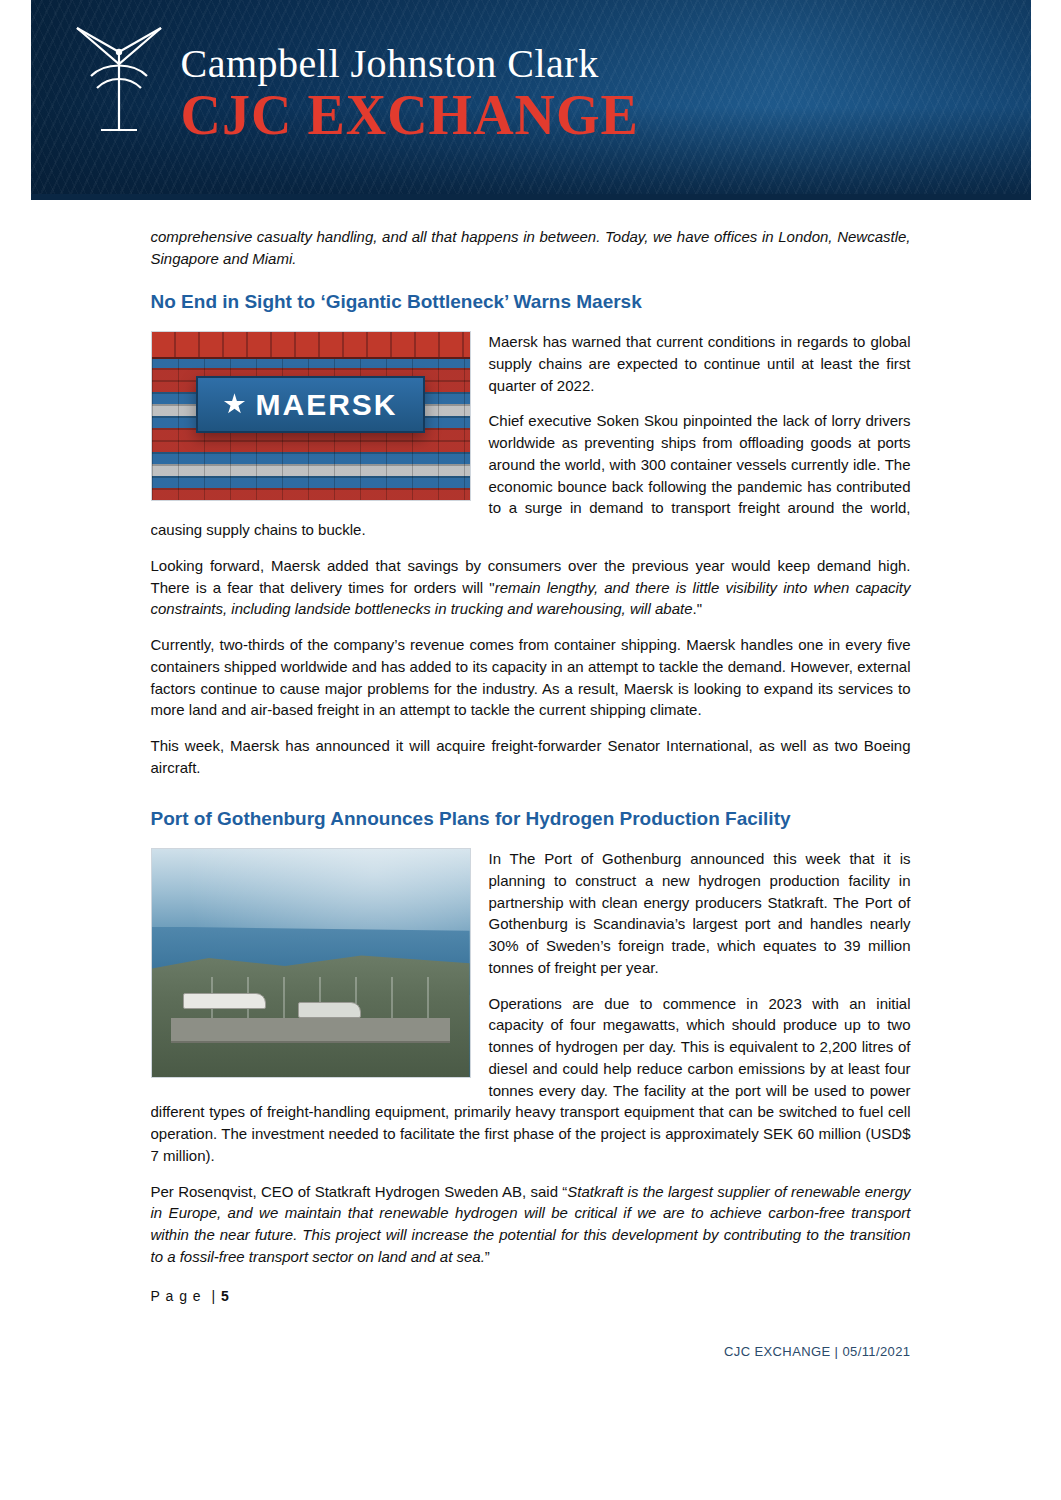Campbell Johnston Clark
CJC EXCHANGE
comprehensive casualty handling, and all that happens in between. Today, we have offices in London, Newcastle, Singapore and Miami.
No End in Sight to ‘Gigantic Bottleneck’ Warns Maersk
MAERSK
Maersk has warned that current conditions in regards to global supply chains are expected to continue until at least the first quarter of 2022.
Chief executive Soken Skou pinpointed the lack of lorry drivers worldwide as preventing ships from offloading goods at ports around the world, with 300 container vessels currently idle. The economic bounce back following the pandemic has contributed to a surge in demand to transport freight around the world, causing supply chains to buckle.
Looking forward, Maersk added that savings by consumers over the previous year would keep demand high. There is a fear that delivery times for orders will "remain lengthy, and there is little visibility into when capacity constraints, including landside bottlenecks in trucking and warehousing, will abate."
Currently, two-thirds of the company’s revenue comes from container shipping. Maersk handles one in every five containers shipped worldwide and has added to its capacity in an attempt to tackle the demand. However, external factors continue to cause major problems for the industry. As a result, Maersk is looking to expand its services to more land and air-based freight in an attempt to tackle the current shipping climate.
This week, Maersk has announced it will acquire freight-forwarder Senator International, as well as two Boeing aircraft.
Port of Gothenburg Announces Plans for Hydrogen Production Facility
In The Port of Gothenburg announced this week that it is planning to construct a new hydrogen production facility in partnership with clean energy producers Statkraft. The Port of Gothenburg is Scandinavia’s largest port and handles nearly 30% of Sweden’s foreign trade, which equates to 39 million tonnes of freight per year.
Operations are due to commence in 2023 with an initial capacity of four megawatts, which should produce up to two tonnes of hydrogen per day. This is equivalent to 2,200 litres of diesel and could help reduce carbon emissions by at least four tonnes every day. The facility at the port will be used to power different types of freight-handling equipment, primarily heavy transport equipment that can be switched to fuel cell operation. The investment needed to facilitate the first phase of the project is approximately SEK 60 million (USD$ 7 million).
Per Rosenqvist, CEO of Statkraft Hydrogen Sweden AB, said “Statkraft is the largest supplier of renewable energy in Europe, and we maintain that renewable hydrogen will be critical if we are to achieve carbon-free transport within the near future. This project will increase the potential for this development by contributing to the transition to a fossil-free transport sector on land and at sea.”
P a g e | 5
CJC EXCHANGE | 05/11/2021